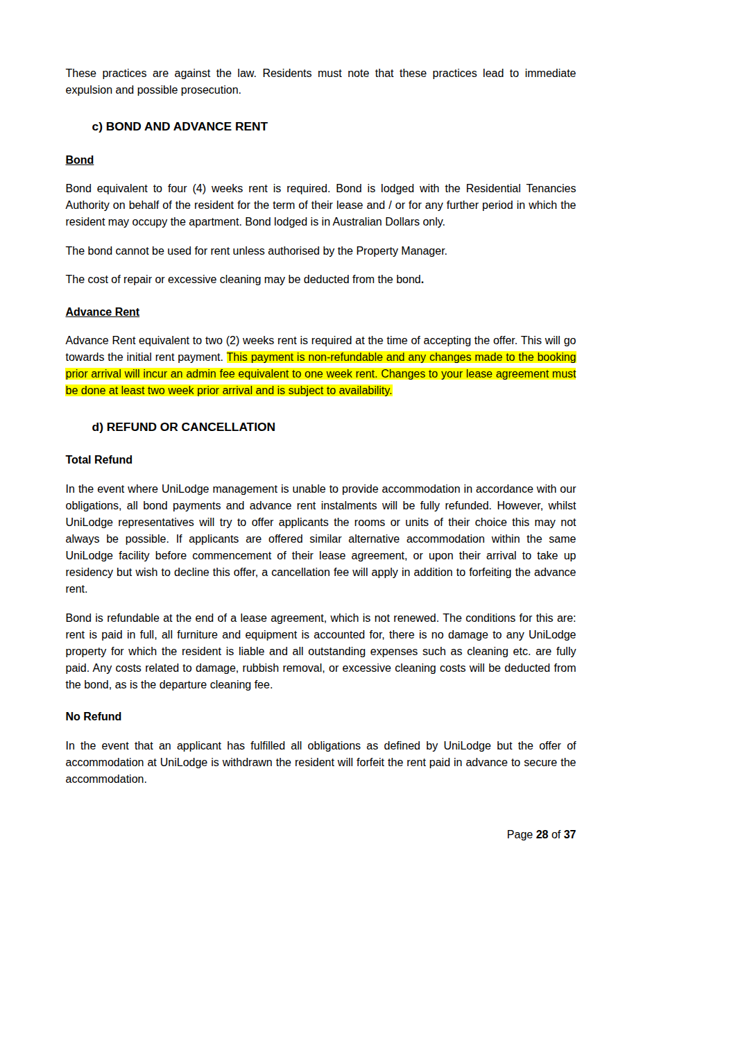These practices are against the law. Residents must note that these practices lead to immediate expulsion and possible prosecution.
c) BOND AND ADVANCE RENT
Bond
Bond equivalent to four (4) weeks rent is required. Bond is lodged with the Residential Tenancies Authority on behalf of the resident for the term of their lease and / or for any further period in which the resident may occupy the apartment. Bond lodged is in Australian Dollars only.
The bond cannot be used for rent unless authorised by the Property Manager.
The cost of repair or excessive cleaning may be deducted from the bond.
Advance Rent
Advance Rent equivalent to two (2) weeks rent is required at the time of accepting the offer. This will go towards the initial rent payment. This payment is non-refundable and any changes made to the booking prior arrival will incur an admin fee equivalent to one week rent. Changes to your lease agreement must be done at least two week prior arrival and is subject to availability.
d) REFUND OR CANCELLATION
Total Refund
In the event where UniLodge management is unable to provide accommodation in accordance with our obligations, all bond payments and advance rent instalments will be fully refunded. However, whilst UniLodge representatives will try to offer applicants the rooms or units of their choice this may not always be possible. If applicants are offered similar alternative accommodation within the same UniLodge facility before commencement of their lease agreement, or upon their arrival to take up residency but wish to decline this offer, a cancellation fee will apply in addition to forfeiting the advance rent.
Bond is refundable at the end of a lease agreement, which is not renewed. The conditions for this are: rent is paid in full, all furniture and equipment is accounted for, there is no damage to any UniLodge property for which the resident is liable and all outstanding expenses such as cleaning etc. are fully paid. Any costs related to damage, rubbish removal, or excessive cleaning costs will be deducted from the bond, as is the departure cleaning fee.
No Refund
In the event that an applicant has fulfilled all obligations as defined by UniLodge but the offer of accommodation at UniLodge is withdrawn the resident will forfeit the rent paid in advance to secure the accommodation.
Page 28 of 37